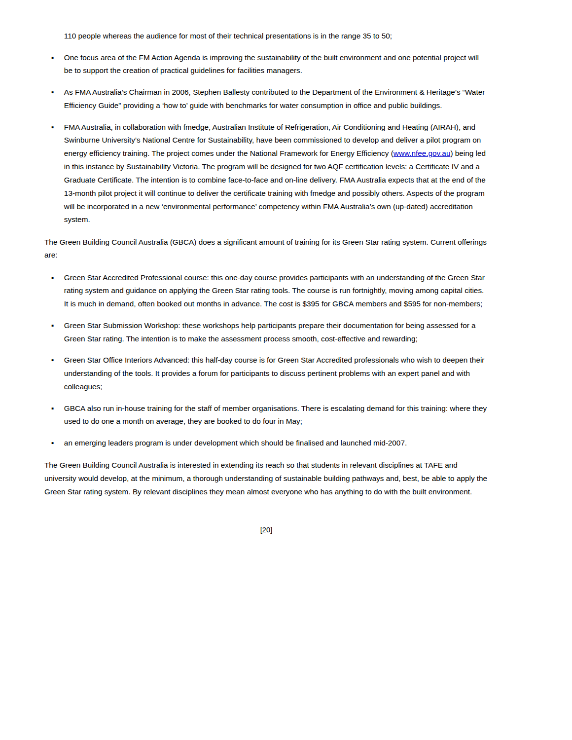110 people whereas the audience for most of their technical presentations is in the range 35 to 50;
One focus area of the FM Action Agenda is improving the sustainability of the built environment and one potential project will be to support the creation of practical guidelines for facilities managers.
As FMA Australia’s Chairman in 2006, Stephen Ballesty contributed to the Department of the Environment & Heritage’s “Water Efficiency Guide” providing a ‘how to’ guide with benchmarks for water consumption in office and public buildings.
FMA Australia, in collaboration with fmedge, Australian Institute of Refrigeration, Air Conditioning and Heating (AIRAH), and Swinburne University’s National Centre for Sustainability, have been commissioned to develop and deliver a pilot program on energy efficiency training. The project comes under the National Framework for Energy Efficiency (www.nfee.gov.au) being led in this instance by Sustainability Victoria. The program will be designed for two AQF certification levels: a Certificate IV and a Graduate Certificate. The intention is to combine face-to-face and on-line delivery. FMA Australia expects that at the end of the 13-month pilot project it will continue to deliver the certificate training with fmedge and possibly others. Aspects of the program will be incorporated in a new ‘environmental performance’ competency within FMA Australia’s own (up-dated) accreditation system.
The Green Building Council Australia (GBCA) does a significant amount of training for its Green Star rating system. Current offerings are:
Green Star Accredited Professional course: this one-day course provides participants with an understanding of the Green Star rating system and guidance on applying the Green Star rating tools. The course is run fortnightly, moving among capital cities. It is much in demand, often booked out months in advance. The cost is $395 for GBCA members and $595 for non-members;
Green Star Submission Workshop: these workshops help participants prepare their documentation for being assessed for a Green Star rating. The intention is to make the assessment process smooth, cost-effective and rewarding;
Green Star Office Interiors Advanced: this half-day course is for Green Star Accredited professionals who wish to deepen their understanding of the tools. It provides a forum for participants to discuss pertinent problems with an expert panel and with colleagues;
GBCA also run in-house training for the staff of member organisations. There is escalating demand for this training: where they used to do one a month on average, they are booked to do four in May;
an emerging leaders program is under development which should be finalised and launched mid-2007.
The Green Building Council Australia is interested in extending its reach so that students in relevant disciplines at TAFE and university would develop, at the minimum, a thorough understanding of sustainable building pathways and, best, be able to apply the Green Star rating system. By relevant disciplines they mean almost everyone who has anything to do with the built environment.
[20]